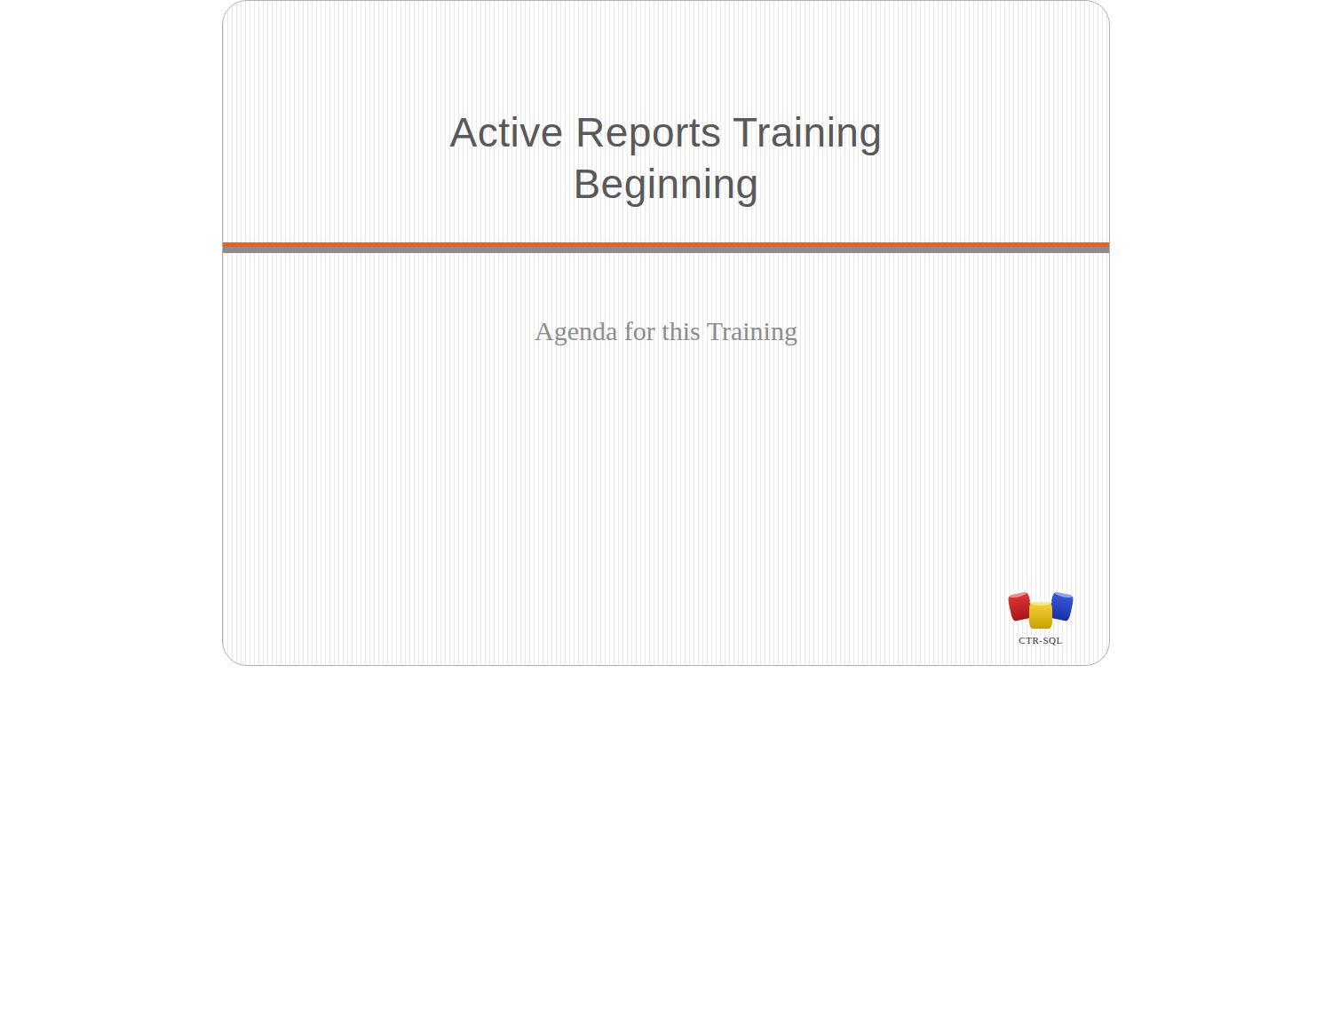Active Reports Training
Beginning
Agenda for this Training
CTR-SQL